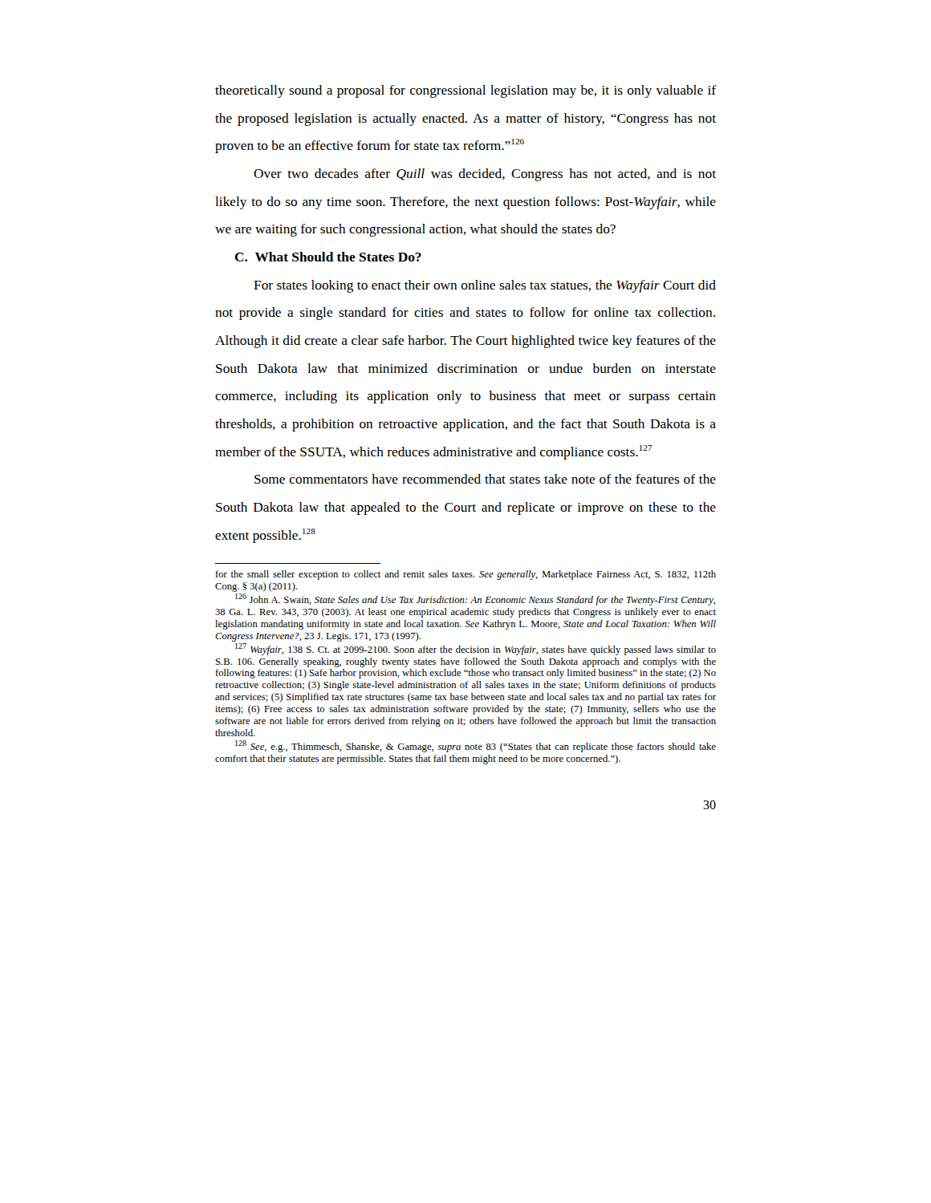theoretically sound a proposal for congressional legislation may be, it is only valuable if the proposed legislation is actually enacted. As a matter of history, “Congress has not proven to be an effective forum for state tax reform.”126
Over two decades after Quill was decided, Congress has not acted, and is not likely to do so any time soon. Therefore, the next question follows: Post-Wayfair, while we are waiting for such congressional action, what should the states do?
C. What Should the States Do?
For states looking to enact their own online sales tax statues, the Wayfair Court did not provide a single standard for cities and states to follow for online tax collection. Although it did create a clear safe harbor. The Court highlighted twice key features of the South Dakota law that minimized discrimination or undue burden on interstate commerce, including its application only to business that meet or surpass certain thresholds, a prohibition on retroactive application, and the fact that South Dakota is a member of the SSUTA, which reduces administrative and compliance costs.127
Some commentators have recommended that states take note of the features of the South Dakota law that appealed to the Court and replicate or improve on these to the extent possible.128
for the small seller exception to collect and remit sales taxes. See generally, Marketplace Fairness Act, S. 1832, 112th Cong. § 3(a) (2011).
126 John A. Swain, State Sales and Use Tax Jurisdiction: An Economic Nexus Standard for the Twenty-First Century, 38 Ga. L. Rev. 343, 370 (2003). At least one empirical academic study predicts that Congress is unlikely ever to enact legislation mandating uniformity in state and local taxation. See Kathryn L. Moore, State and Local Taxation: When Will Congress Intervene?, 23 J. Legis. 171, 173 (1997).
127 Wayfair, 138 S. Ct. at 2099-2100. Soon after the decision in Wayfair, states have quickly passed laws similar to S.B. 106. Generally speaking, roughly twenty states have followed the South Dakota approach and complys with the following features: (1) Safe harbor provision, which exclude “those who transact only limited business” in the state; (2) No retroactive collection; (3) Single state-level administration of all sales taxes in the state; Uniform definitions of products and services; (5) Simplified tax rate structures (same tax base between state and local sales tax and no partial tax rates for items); (6) Free access to sales tax administration software provided by the state; (7) Immunity, sellers who use the software are not liable for errors derived from relying on it; others have followed the approach but limit the transaction threshold.
128 See, e.g., Thimmesch, Shanske, & Gamage, supra note 83 (“States that can replicate those factors should take comfort that their statutes are permissible. States that fail them might need to be more concerned.”).
30